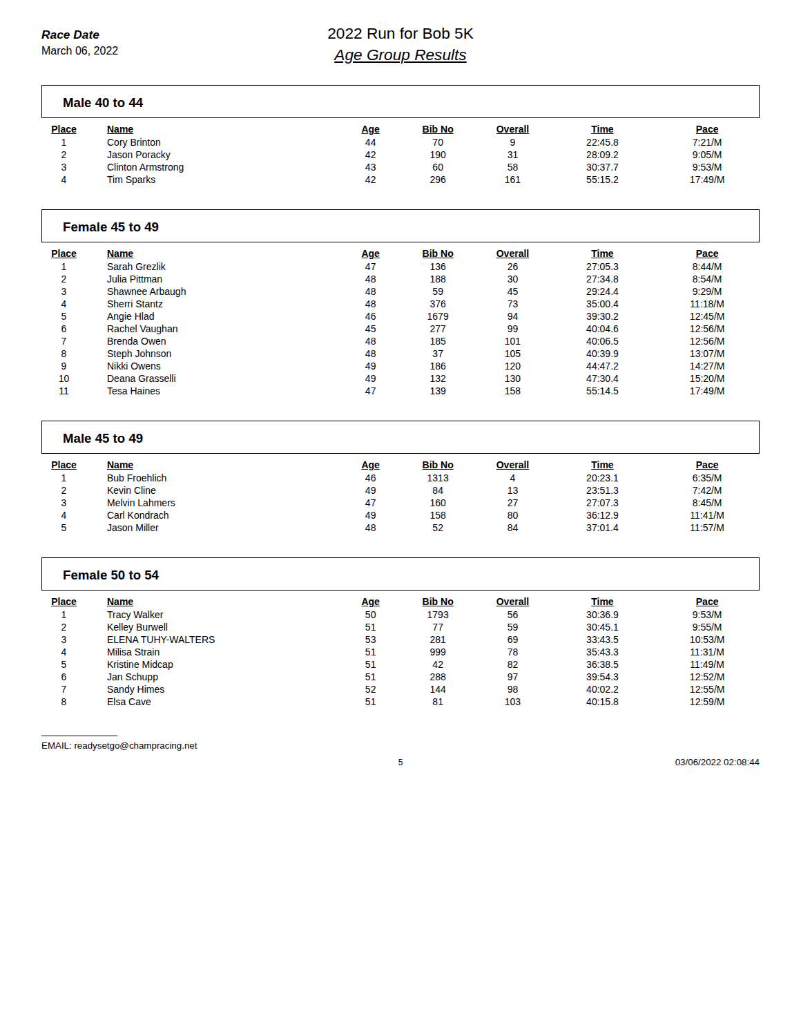Race Date
March 06, 2022
2022 Run for Bob 5K
Age Group Results
Male 40 to 44
| Place | Name | Age | Bib No | Overall | Time | Pace |
| --- | --- | --- | --- | --- | --- | --- |
| 1 | Cory Brinton | 44 | 70 | 9 | 22:45.8 | 7:21/M |
| 2 | Jason Poracky | 42 | 190 | 31 | 28:09.2 | 9:05/M |
| 3 | Clinton Armstrong | 43 | 60 | 58 | 30:37.7 | 9:53/M |
| 4 | Tim Sparks | 42 | 296 | 161 | 55:15.2 | 17:49/M |
Female 45 to 49
| Place | Name | Age | Bib No | Overall | Time | Pace |
| --- | --- | --- | --- | --- | --- | --- |
| 1 | Sarah Grezlik | 47 | 136 | 26 | 27:05.3 | 8:44/M |
| 2 | Julia Pittman | 48 | 188 | 30 | 27:34.8 | 8:54/M |
| 3 | Shawnee Arbaugh | 48 | 59 | 45 | 29:24.4 | 9:29/M |
| 4 | Sherri Stantz | 48 | 376 | 73 | 35:00.4 | 11:18/M |
| 5 | Angie Hlad | 46 | 1679 | 94 | 39:30.2 | 12:45/M |
| 6 | Rachel Vaughan | 45 | 277 | 99 | 40:04.6 | 12:56/M |
| 7 | Brenda Owen | 48 | 185 | 101 | 40:06.5 | 12:56/M |
| 8 | Steph Johnson | 48 | 37 | 105 | 40:39.9 | 13:07/M |
| 9 | Nikki Owens | 49 | 186 | 120 | 44:47.2 | 14:27/M |
| 10 | Deana Grasselli | 49 | 132 | 130 | 47:30.4 | 15:20/M |
| 11 | Tesa Haines | 47 | 139 | 158 | 55:14.5 | 17:49/M |
Male 45 to 49
| Place | Name | Age | Bib No | Overall | Time | Pace |
| --- | --- | --- | --- | --- | --- | --- |
| 1 | Bub Froehlich | 46 | 1313 | 4 | 20:23.1 | 6:35/M |
| 2 | Kevin Cline | 49 | 84 | 13 | 23:51.3 | 7:42/M |
| 3 | Melvin Lahmers | 47 | 160 | 27 | 27:07.3 | 8:45/M |
| 4 | Carl Kondrach | 49 | 158 | 80 | 36:12.9 | 11:41/M |
| 5 | Jason Miller | 48 | 52 | 84 | 37:01.4 | 11:57/M |
Female 50 to 54
| Place | Name | Age | Bib No | Overall | Time | Pace |
| --- | --- | --- | --- | --- | --- | --- |
| 1 | Tracy Walker | 50 | 1793 | 56 | 30:36.9 | 9:53/M |
| 2 | Kelley Burwell | 51 | 77 | 59 | 30:45.1 | 9:55/M |
| 3 | ELENA TUHY-WALTERS | 53 | 281 | 69 | 33:43.5 | 10:53/M |
| 4 | Milisa Strain | 51 | 999 | 78 | 35:43.3 | 11:31/M |
| 5 | Kristine Midcap | 51 | 42 | 82 | 36:38.5 | 11:49/M |
| 6 | Jan Schupp | 51 | 288 | 97 | 39:54.3 | 12:52/M |
| 7 | Sandy Himes | 52 | 144 | 98 | 40:02.2 | 12:55/M |
| 8 | Elsa Cave | 51 | 81 | 103 | 40:15.8 | 12:59/M |
EMAIL: readysetgo@champracing.net
5
03/06/2022 02:08:44